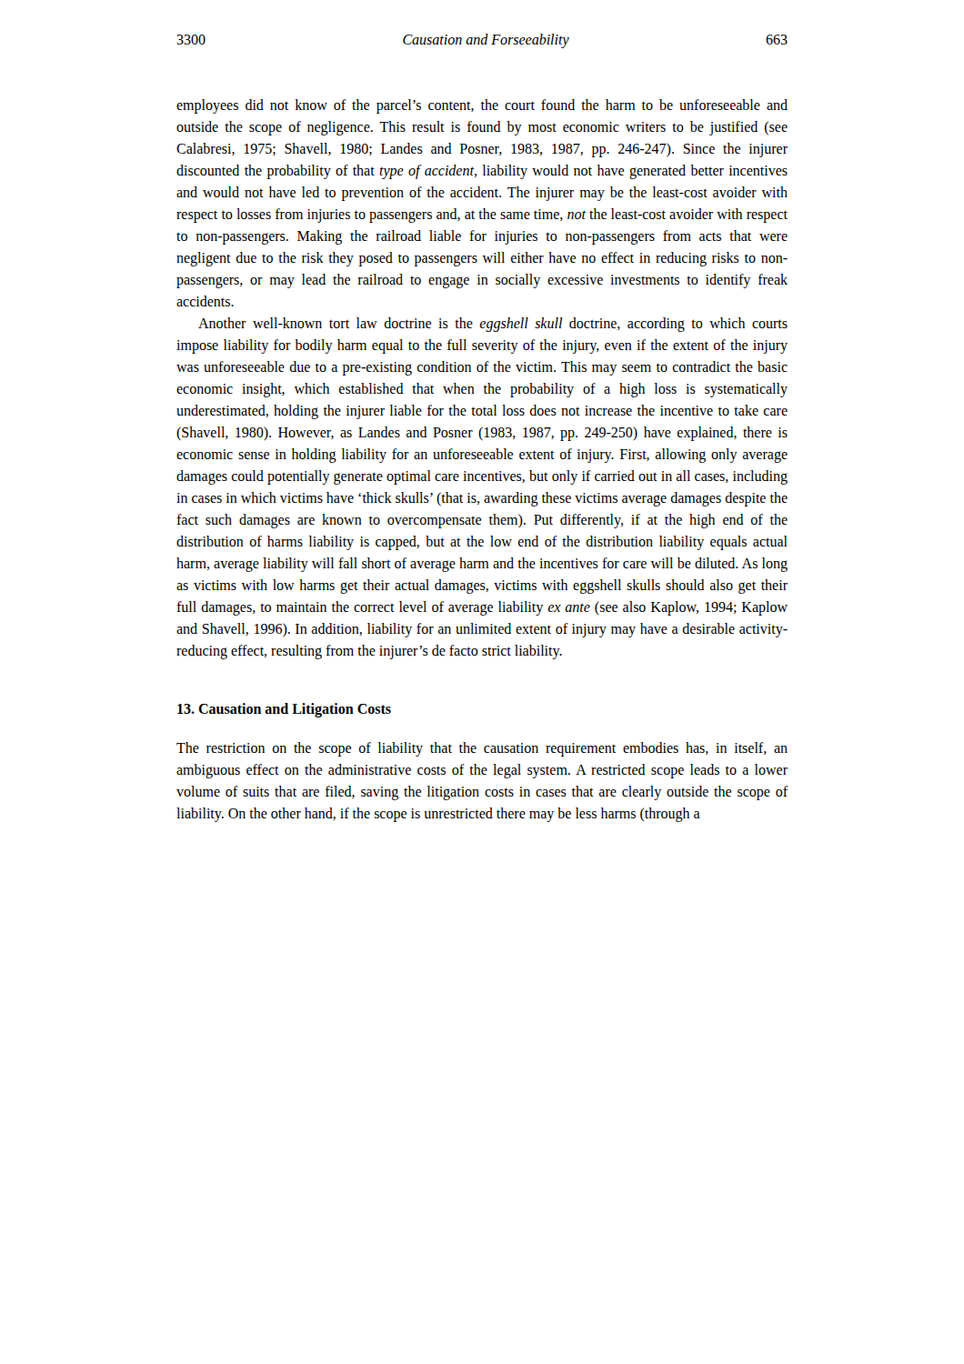3300 Causation and Forseeability 663
employees did not know of the parcel’s content, the court found the harm to be unforeseeable and outside the scope of negligence. This result is found by most economic writers to be justified (see Calabresi, 1975; Shavell, 1980; Landes and Posner, 1983, 1987, pp. 246-247). Since the injurer discounted the probability of that type of accident, liability would not have generated better incentives and would not have led to prevention of the accident. The injurer may be the least-cost avoider with respect to losses from injuries to passengers and, at the same time, not the least-cost avoider with respect to non-passengers. Making the railroad liable for injuries to non-passengers from acts that were negligent due to the risk they posed to passengers will either have no effect in reducing risks to non-passengers, or may lead the railroad to engage in socially excessive investments to identify freak accidents.
Another well-known tort law doctrine is the eggshell skull doctrine, according to which courts impose liability for bodily harm equal to the full severity of the injury, even if the extent of the injury was unforeseeable due to a pre-existing condition of the victim. This may seem to contradict the basic economic insight, which established that when the probability of a high loss is systematically underestimated, holding the injurer liable for the total loss does not increase the incentive to take care (Shavell, 1980). However, as Landes and Posner (1983, 1987, pp. 249-250) have explained, there is economic sense in holding liability for an unforeseeable extent of injury. First, allowing only average damages could potentially generate optimal care incentives, but only if carried out in all cases, including in cases in which victims have ‘thick skulls’ (that is, awarding these victims average damages despite the fact such damages are known to overcompensate them). Put differently, if at the high end of the distribution of harms liability is capped, but at the low end of the distribution liability equals actual harm, average liability will fall short of average harm and the incentives for care will be diluted. As long as victims with low harms get their actual damages, victims with eggshell skulls should also get their full damages, to maintain the correct level of average liability ex ante (see also Kaplow, 1994; Kaplow and Shavell, 1996). In addition, liability for an unlimited extent of injury may have a desirable activity-reducing effect, resulting from the injurer’s de facto strict liability.
13. Causation and Litigation Costs
The restriction on the scope of liability that the causation requirement embodies has, in itself, an ambiguous effect on the administrative costs of the legal system. A restricted scope leads to a lower volume of suits that are filed, saving the litigation costs in cases that are clearly outside the scope of liability. On the other hand, if the scope is unrestricted there may be less harms (through a